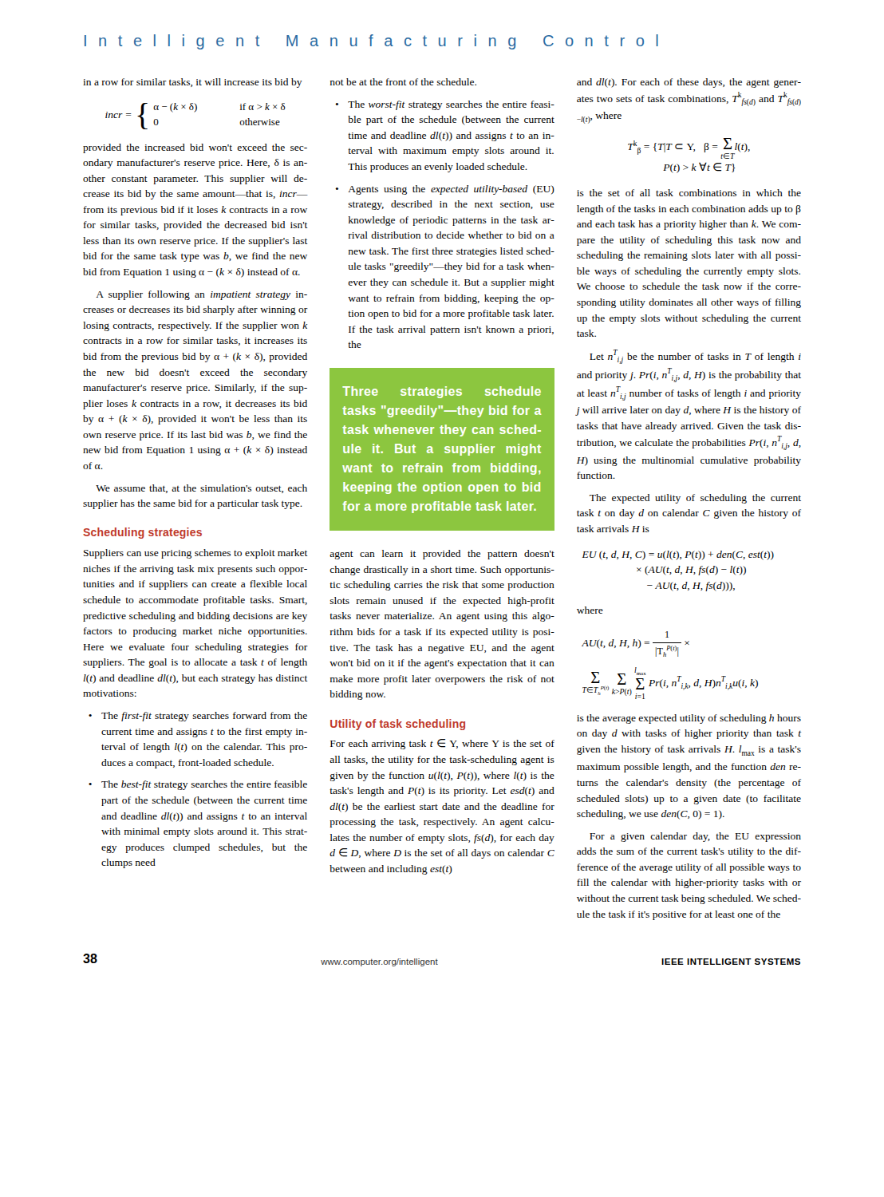I n t e l l i g e n t M a n u f a c t u r i n g C o n t r o l
in a row for similar tasks, it will increase its bid by
incr = {
α − (k × δ) if α > k × δ
0 otherwise
provided the increased bid won't exceed the secondary manufacturer's reserve price. Here, δ is another constant parameter. This supplier will decrease its bid by the same amount—that is, incr—from its previous bid if it loses k contracts in a row for similar tasks, provided the decreased bid isn't less than its own reserve price. If the supplier's last bid for the same task type was b, we find the new bid from Equation 1 using α − (k × δ) instead of α.
A supplier following an impatient strategy increases or decreases its bid sharply after winning or losing contracts, respectively. If the supplier won k contracts in a row for similar tasks, it increases its bid from the previous bid by α + (k × δ), provided the new bid doesn't exceed the secondary manufacturer's reserve price. Similarly, if the supplier loses k contracts in a row, it decreases its bid by α + (k × δ), provided it won't be less than its own reserve price. If its last bid was b, we find the new bid from Equation 1 using α + (k × δ) instead of α.
We assume that, at the simulation's outset, each supplier has the same bid for a particular task type.
Scheduling strategies
Suppliers can use pricing schemes to exploit market niches if the arriving task mix presents such opportunities and if suppliers can create a flexible local schedule to accommodate profitable tasks. Smart, predictive scheduling and bidding decisions are key factors to producing market niche opportunities. Here we evaluate four scheduling strategies for suppliers. The goal is to allocate a task t of length l(t) and deadline dl(t), but each strategy has distinct motivations:
The first-fit strategy searches forward from the current time and assigns t to the first empty interval of length l(t) on the calendar. This produces a compact, front-loaded schedule.
The best-fit strategy searches the entire feasible part of the schedule (between the current time and deadline dl(t)) and assigns t to an interval with minimal empty slots around it. This strategy produces clumped schedules, but the clumps need
not be at the front of the schedule.
The worst-fit strategy searches the entire feasible part of the schedule (between the current time and deadline dl(t)) and assigns t to an interval with maximum empty slots around it. This produces an evenly loaded schedule.
Agents using the expected utility-based (EU) strategy, described in the next section, use knowledge of periodic patterns in the task arrival distribution to decide whether to bid on a new task. The first three strategies listed schedule tasks "greedily"—they bid for a task whenever they can schedule it. But a supplier might want to refrain from bidding, keeping the option open to bid for a more profitable task later. If the task arrival pattern isn't known a priori, the
Three strategies schedule tasks "greedily"—they bid for a task whenever they can schedule it. But a supplier might want to refrain from bidding, keeping the option open to bid for a more profitable task later.
agent can learn it provided the pattern doesn't change drastically in a short time. Such opportunistic scheduling carries the risk that some production slots remain unused if the expected high-profit tasks never materialize. An agent using this algorithm bids for a task if its expected utility is positive. The task has a negative EU, and the agent won't bid on it if the agent's expectation that it can make more profit later overpowers the risk of not bidding now.
Utility of task scheduling
For each arriving task t ∈ Υ, where Υ is the set of all tasks, the utility for the task-scheduling agent is given by the function u(l(t), P(t)), where l(t) is the task's length and P(t) is its priority. Let esd(t) and dl(t) be the earliest start date and the deadline for processing the task, respectively. An agent calculates the number of empty slots, fs(d), for each day d ∈ D, where D is the set of all days on calendar C between and including est(t)
and dl(t). For each of these days, the agent generates two sets of task combinations, Tkfs(d) and Tkfs(d)−l(t), where
Tkβ = {T|T ⊂ Υ, β = Σt∈T l(t),
P(t) > k ∀t ∈ T}
is the set of all task combinations in which the length of the tasks in each combination adds up to β and each task has a priority higher than k. We compare the utility of scheduling this task now and scheduling the remaining slots later with all possible ways of scheduling the currently empty slots. We choose to schedule the task now if the corresponding utility dominates all other ways of filling up the empty slots without scheduling the current task.
Let nTi,j be the number of tasks in T of length i and priority j. Pr(i, nTi,j, d, H) is the probability that at least nTi,j number of tasks of length i and priority j will arrive later on day d, where H is the history of tasks that have already arrived. Given the task distribution, we calculate the probabilities Pr(i, nTi,j, d, H) using the multinomial cumulative probability function.
The expected utility of scheduling the current task t on day d on calendar C given the history of task arrivals H is
EU (t, d, H, C) = u(l(t), P(t)) + den(C, est(t))
× (AU(t, d, H, fs(d) − l(t))
− AU(t, d, H, fs(d))),
where
AU(t, d, H, h) = 1|ThP(t)| ×
ΣT∈ThP(t) Σk>P(t) lmax Σi=1 Pr(i, nTi,k, d, H)nTi,ku(i, k)
is the average expected utility of scheduling h hours on day d with tasks of higher priority than task t given the history of task arrivals H. lmax is a task's maximum possible length, and the function den returns the calendar's density (the percentage of scheduled slots) up to a given date (to facilitate scheduling, we use den(C, 0) = 1).
For a given calendar day, the EU expression adds the sum of the current task's utility to the difference of the average utility of all possible ways to fill the calendar with higher-priority tasks with or without the current task being scheduled. We schedule the task if it's positive for at least one of the
38
www.computer.org/intelligent
IEEE INTELLIGENT SYSTEMS